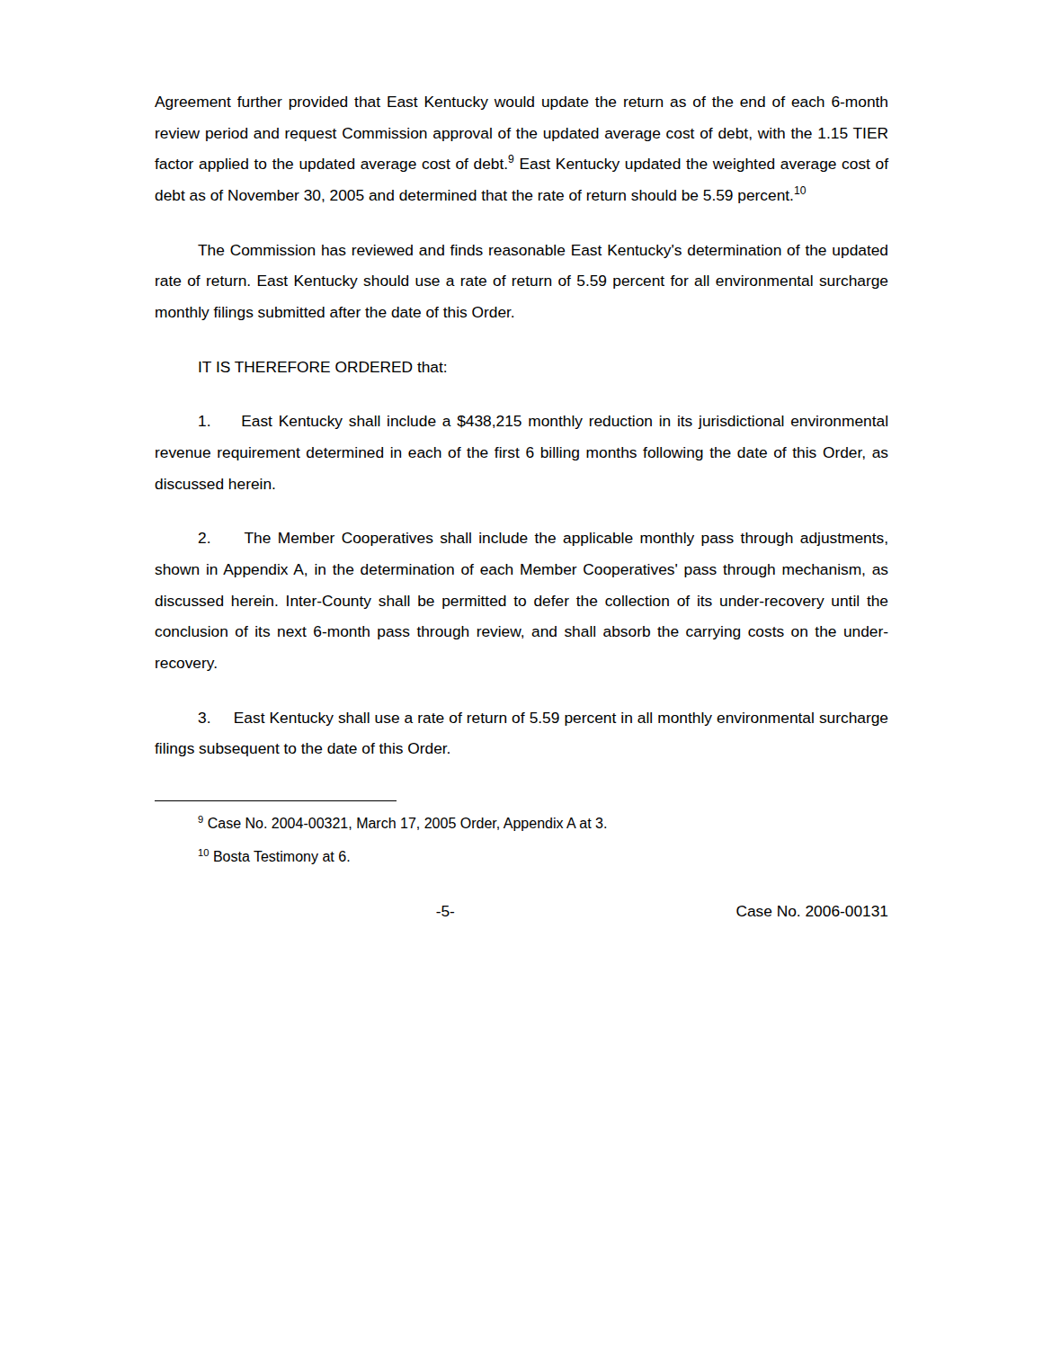Agreement further provided that East Kentucky would update the return as of the end of each 6-month review period and request Commission approval of the updated average cost of debt, with the 1.15 TIER factor applied to the updated average cost of debt.9 East Kentucky updated the weighted average cost of debt as of November 30, 2005 and determined that the rate of return should be 5.59 percent.10
The Commission has reviewed and finds reasonable East Kentucky's determination of the updated rate of return. East Kentucky should use a rate of return of 5.59 percent for all environmental surcharge monthly filings submitted after the date of this Order.
IT IS THEREFORE ORDERED that:
1. East Kentucky shall include a $438,215 monthly reduction in its jurisdictional environmental revenue requirement determined in each of the first 6 billing months following the date of this Order, as discussed herein.
2. The Member Cooperatives shall include the applicable monthly pass through adjustments, shown in Appendix A, in the determination of each Member Cooperatives' pass through mechanism, as discussed herein. Inter-County shall be permitted to defer the collection of its under-recovery until the conclusion of its next 6-month pass through review, and shall absorb the carrying costs on the under-recovery.
3. East Kentucky shall use a rate of return of 5.59 percent in all monthly environmental surcharge filings subsequent to the date of this Order.
9 Case No. 2004-00321, March 17, 2005 Order, Appendix A at 3.
10 Bosta Testimony at 6.
-5- Case No. 2006-00131